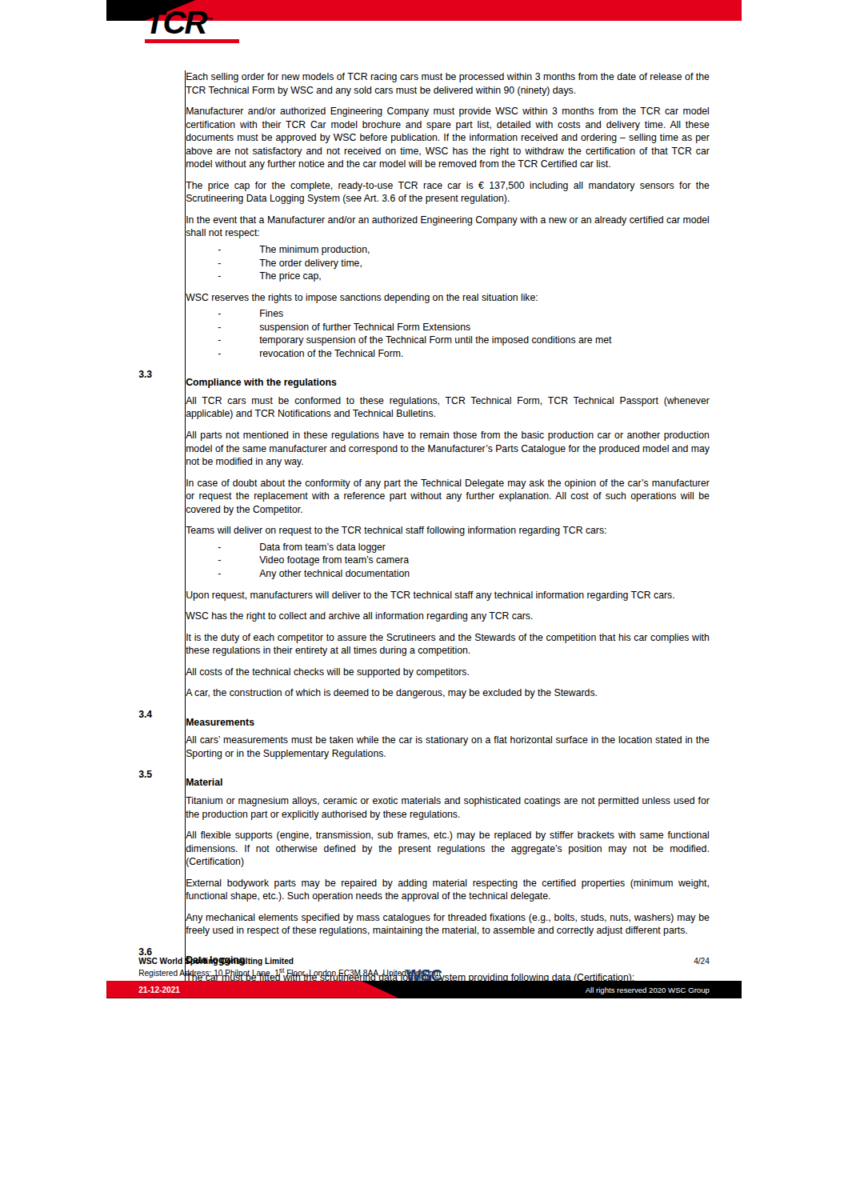TCR™
| | Each selling order for new models of TCR racing cars must be processed within 3 months from the date of release of the TCR Technical Form by WSC and any sold cars must be delivered within 90 (ninety) days. Manufacturer and/or authorized Engineering Company must provide WSC within 3 months from the TCR car model certification with their TCR Car model brochure and spare part list, detailed with costs and delivery time. All these documents must be approved by WSC before publication. If the information received and ordering – selling time as per above are not satisfactory and not received on time, WSC has the right to withdraw the certification of that TCR car model without any further notice and the car model will be removed from the TCR Certified car list. The price cap for the complete, ready-to-use TCR race car is € 137,500 including all mandatory sensors for the Scrutineering Data Logging System (see Art. 3.6 of the present regulation). In the event that a Manufacturer and/or an authorized Engineering Company with a new or an already certified car model shall not respect: The minimum production, The order delivery time, The price cap, WSC reserves the rights to impose sanctions depending on the real situation like: Fines suspension of further Technical Form Extensions temporary suspension of the Technical Form until the imposed conditions are met revocation of the Technical Form. |
| 3.3 | Compliance with the regulations All TCR cars must be conformed to these regulations, TCR Technical Form, TCR Technical Passport (whenever applicable) and TCR Notifications and Technical Bulletins. All parts not mentioned in these regulations have to remain those from the basic production car or another production model of the same manufacturer and correspond to the Manufacturer’s Parts Catalogue for the produced model and may not be modified in any way. In case of doubt about the conformity of any part the Technical Delegate may ask the opinion of the car’s manufacturer or request the replacement with a reference part without any further explanation. All cost of such operations will be covered by the Competitor. Teams will deliver on request to the TCR technical staff following information regarding TCR cars: Data from team’s data logger Video footage from team’s camera Any other technical documentation Upon request, manufacturers will deliver to the TCR technical staff any technical information regarding TCR cars. WSC has the right to collect and archive all information regarding any TCR cars. It is the duty of each competitor to assure the Scrutineers and the Stewards of the competition that his car complies with these regulations in their entirety at all times during a competition. All costs of the technical checks will be supported by competitors. A car, the construction of which is deemed to be dangerous, may be excluded by the Stewards. |
| 3.4 | Measurements All cars’ measurements must be taken while the car is stationary on a flat horizontal surface in the location stated in the Sporting or in the Supplementary Regulations. |
| 3.5 | Material Titanium or magnesium alloys, ceramic or exotic materials and sophisticated coatings are not permitted unless used for the production part or explicitly authorised by these regulations. All flexible supports (engine, transmission, sub frames, etc.) may be replaced by stiffer brackets with same functional dimensions. If not otherwise defined by the present regulations the aggregate’s position may not be modified. (Certification) External bodywork parts may be repaired by adding material respecting the certified properties (minimum weight, functional shape, etc.). Such operation needs the approval of the technical delegate. Any mechanical elements specified by mass catalogues for threaded fixations (e.g., bolts, studs, nuts, washers) may be freely used in respect of these regulations, maintaining the material, to assemble and correctly adjust different parts. |
| 3.6 | Data logging The car must be fitted with the scrutineering data logging system providing following data (Certification): - Speed of the 4 wheels |
WSC World Sporting Consulting Limited
Registered Address: 10 Philpot Lane, 1st Floor, London EC3M 8AA, United Kingdom
4/24
WSC
GROUP
21-12-2021
All rights reserved 2020 WSC Group